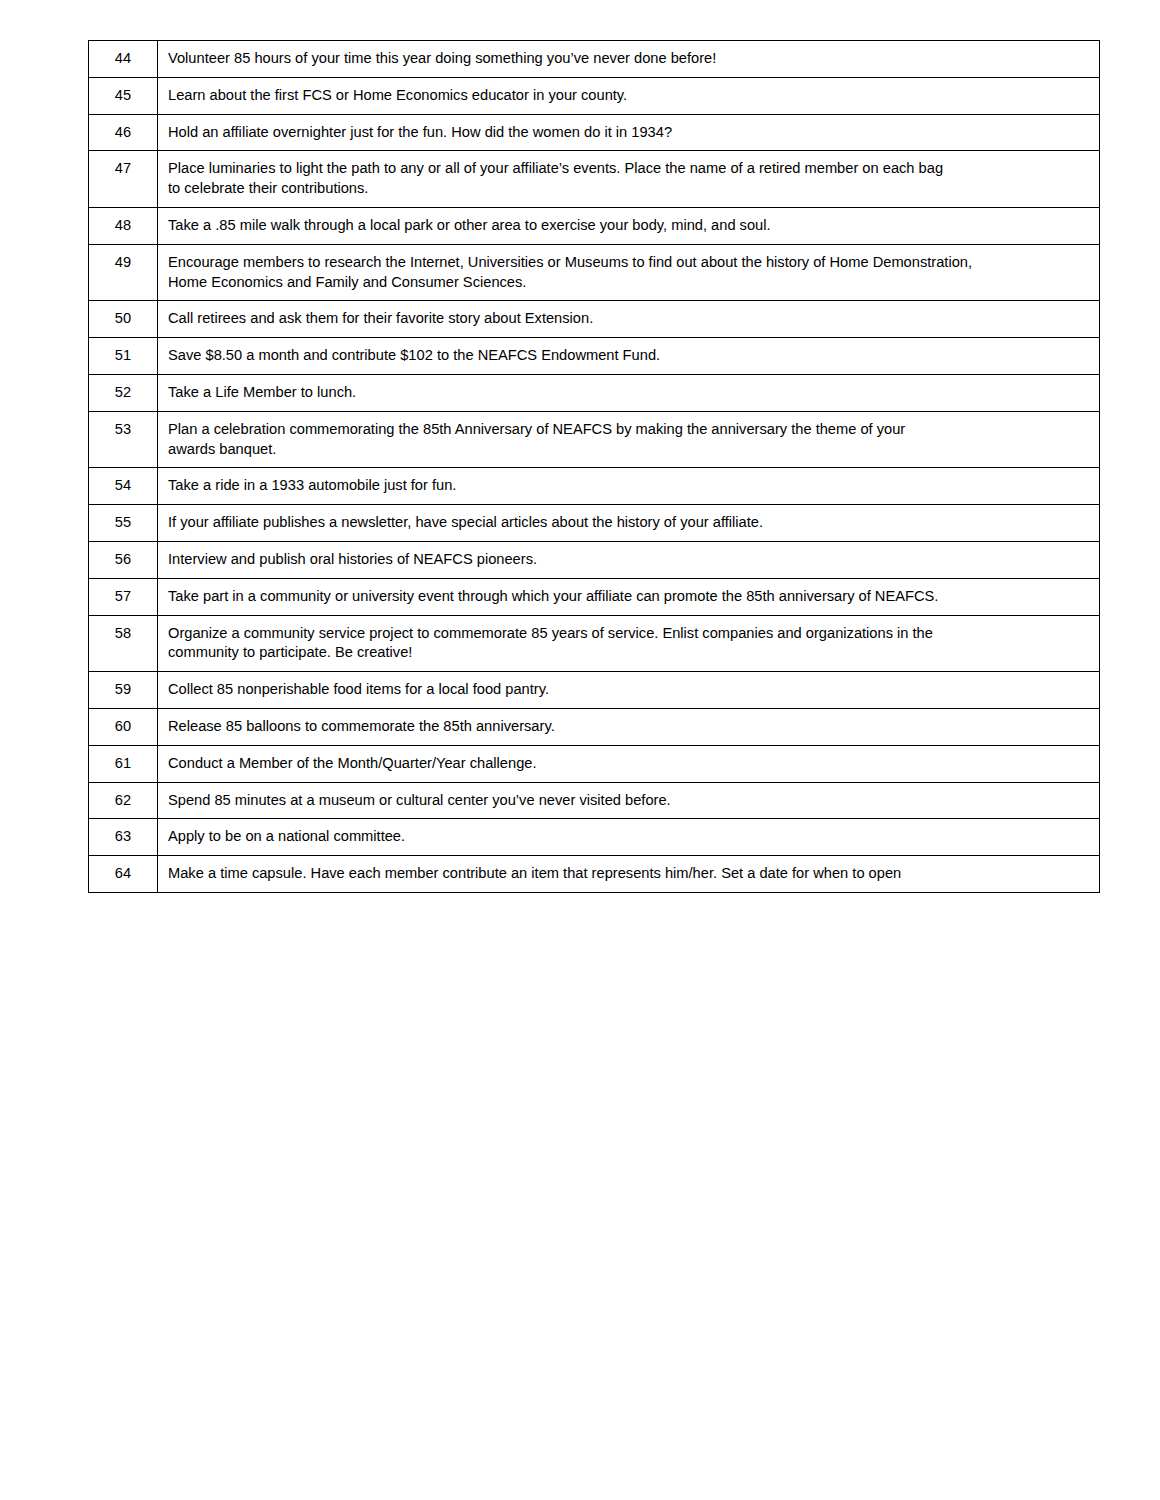| | 44 | Volunteer 85 hours of your time this year doing something you’ve never done before! |
| | 45 | Learn about the first FCS or Home Economics educator in your county. |
| | 46 | Hold an affiliate overnighter just for the fun. How did the women do it in 1934? |
| | 47 | Place luminaries to light the path to any or all of your affiliate’s events. Place the name of a retired member on each bag to celebrate their contributions. |
| | 48 | Take a .85 mile walk through a local park or other area to exercise your body, mind, and soul. |
| | 49 | Encourage members to research the Internet, Universities or Museums to find out about the history of Home Demonstration, Home Economics and Family and Consumer Sciences. |
| | 50 | Call retirees and ask them for their favorite story about Extension. |
| | 51 | Save $8.50 a month and contribute $102 to the NEAFCS Endowment Fund. |
| | 52 | Take a Life Member to lunch. |
| | 53 | Plan a celebration commemorating the 85th Anniversary of NEAFCS by making the anniversary the theme of your awards banquet. |
| | 54 | Take a ride in a 1933 automobile just for fun. |
| | 55 | If your affiliate publishes a newsletter, have special articles about the history of your affiliate. |
| | 56 | Interview and publish oral histories of NEAFCS pioneers. |
| | 57 | Take part in a community or university event through which your affiliate can promote the 85th anniversary of NEAFCS. |
| | 58 | Organize a community service project to commemorate 85 years of service. Enlist companies and organizations in the community to participate. Be creative! |
| | 59 | Collect 85 nonperishable food items for a local food pantry. |
| | 60 | Release 85 balloons to commemorate the 85th anniversary. |
| | 61 | Conduct a Member of the Month/Quarter/Year challenge. |
| | 62 | Spend 85 minutes at a museum or cultural center you’ve never visited before. |
| | 63 | Apply to be on a national committee. |
| | 64 | Make a time capsule. Have each member contribute an item that represents him/her. Set a date for when to open |